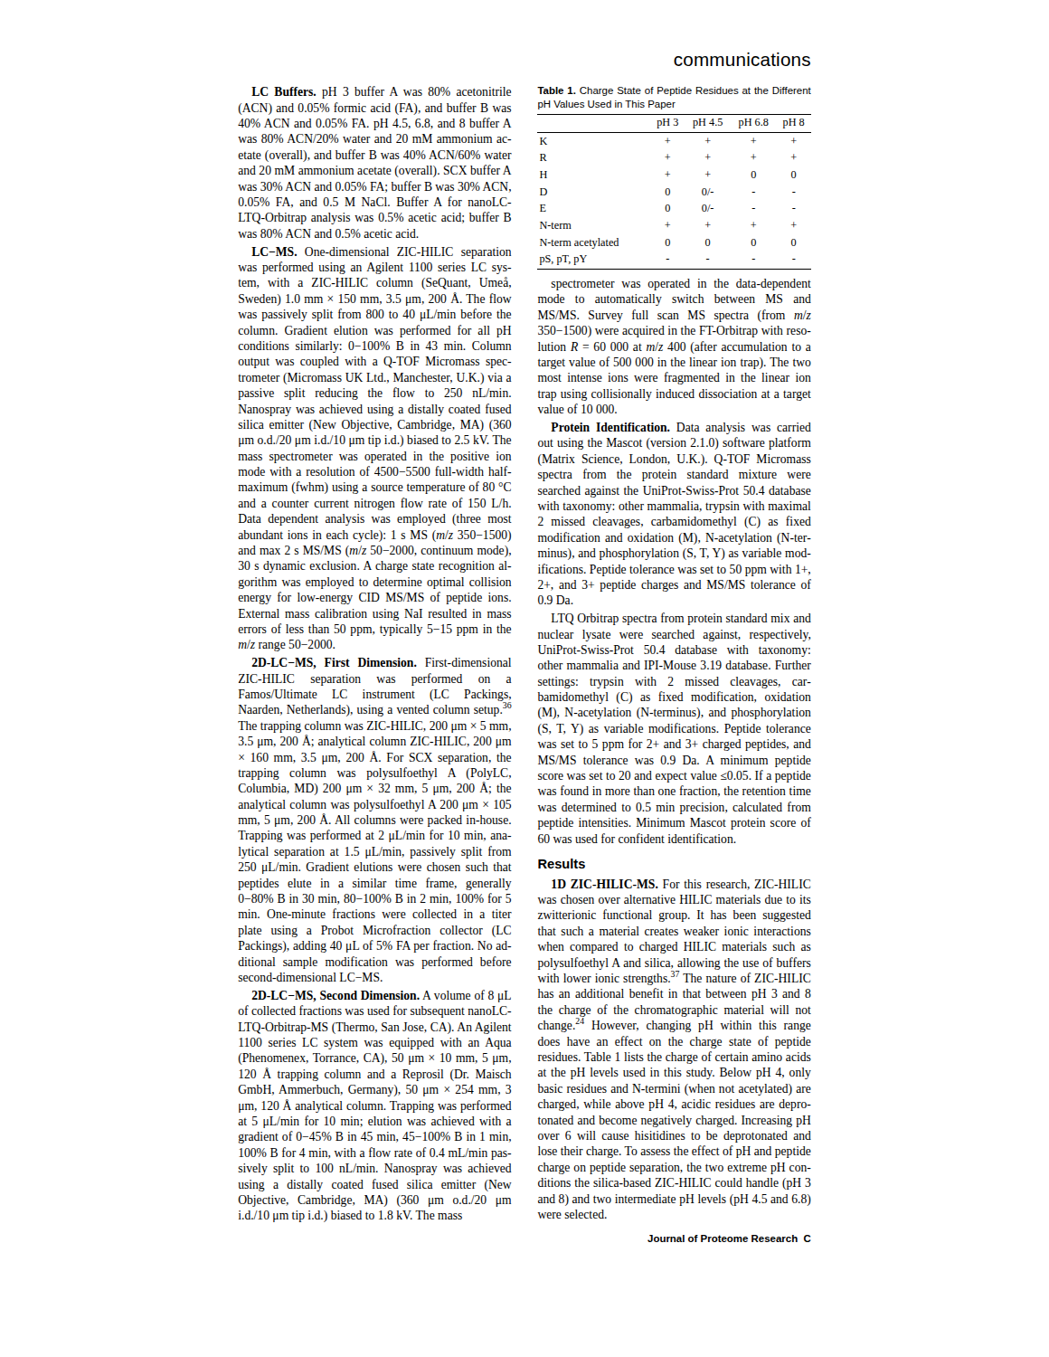communications
LC Buffers. pH 3 buffer A was 80% acetonitrile (ACN) and 0.05% formic acid (FA), and buffer B was 40% ACN and 0.05% FA. pH 4.5, 6.8, and 8 buffer A was 80% ACN/20% water and 20 mM ammonium acetate (overall), and buffer B was 40% ACN/60% water and 20 mM ammonium acetate (overall). SCX buffer A was 30% ACN and 0.05% FA; buffer B was 30% ACN, 0.05% FA, and 0.5 M NaCl. Buffer A for nanoLC-LTQ-Orbitrap analysis was 0.5% acetic acid; buffer B was 80% ACN and 0.5% acetic acid.
LC−MS. One-dimensional ZIC-HILIC separation was performed using an Agilent 1100 series LC system, with a ZIC-HILIC column (SeQuant, Umeå, Sweden) 1.0 mm × 150 mm, 3.5 μm, 200 Å. The flow was passively split from 800 to 40 μL/min before the column. Gradient elution was performed for all pH conditions similarly: 0−100% B in 43 min. Column output was coupled with a Q-TOF Micromass spectrometer (Micromass UK Ltd., Manchester, U.K.) via a passive split reducing the flow to 250 nL/min. Nanospray was achieved using a distally coated fused silica emitter (New Objective, Cambridge, MA) (360 μm o.d./20 μm i.d./10 μm tip i.d.) biased to 2.5 kV. The mass spectrometer was operated in the positive ion mode with a resolution of 4500−5500 full-width half-maximum (fwhm) using a source temperature of 80 °C and a counter current nitrogen flow rate of 150 L/h. Data dependent analysis was employed (three most abundant ions in each cycle): 1 s MS (m/z 350−1500) and max 2 s MS/MS (m/z 50−2000, continuum mode), 30 s dynamic exclusion. A charge state recognition algorithm was employed to determine optimal collision energy for low-energy CID MS/MS of peptide ions. External mass calibration using NaI resulted in mass errors of less than 50 ppm, typically 5−15 ppm in the m/z range 50−2000.
2D-LC−MS, First Dimension. First-dimensional ZIC-HILIC separation was performed on a Famos/Ultimate LC instrument (LC Packings, Naarden, Netherlands), using a vented column setup.36 The trapping column was ZIC-HILIC, 200 μm × 5 mm, 3.5 μm, 200 Å; analytical column ZIC-HILIC, 200 μm × 160 mm, 3.5 μm, 200 Å. For SCX separation, the trapping column was polysulfoethyl A (PolyLC, Columbia, MD) 200 μm × 32 mm, 5 μm, 200 Å; the analytical column was polysulfoethyl A 200 μm × 105 mm, 5 μm, 200 Å. All columns were packed in-house. Trapping was performed at 2 μL/min for 10 min, analytical separation at 1.5 μL/min, passively split from 250 μL/min. Gradient elutions were chosen such that peptides elute in a similar time frame, generally 0−80% B in 30 min, 80−100% B in 2 min, 100% for 5 min. One-minute fractions were collected in a titer plate using a Probot Microfraction collector (LC Packings), adding 40 μL of 5% FA per fraction. No additional sample modification was performed before second-dimensional LC−MS.
2D-LC−MS, Second Dimension. A volume of 8 μL of collected fractions was used for subsequent nanoLC-LTQ-Orbitrap-MS (Thermo, San Jose, CA). An Agilent 1100 series LC system was equipped with an Aqua (Phenomenex, Torrance, CA), 50 μm × 10 mm, 5 μm, 120 Å trapping column and a Reprosil (Dr. Maisch GmbH, Ammerbuch, Germany), 50 μm × 254 mm, 3 μm, 120 Å analytical column. Trapping was performed at 5 μL/min for 10 min; elution was achieved with a gradient of 0−45% B in 45 min, 45−100% B in 1 min, 100% B for 4 min, with a flow rate of 0.4 mL/min passively split to 100 nL/min. Nanospray was achieved using a distally coated fused silica emitter (New Objective, Cambridge, MA) (360 μm o.d./20 μm i.d./10 μm tip i.d.) biased to 1.8 kV. The mass
Table 1. Charge State of Peptide Residues at the Different pH Values Used in This Paper
| | pH 3 | pH 4.5 | pH 6.8 | pH 8 |
| --- | --- | --- | --- | --- |
| K | + | + | + | + |
| R | + | + | + | + |
| H | + | + | 0 | 0 |
| D | 0 | 0/- | - | - |
| E | 0 | 0/- | - | - |
| N-term | + | + | + | + |
| N-term acetylated | 0 | 0 | 0 | 0 |
| pS, pT, pY | - | - | - | - |
spectrometer was operated in the data-dependent mode to automatically switch between MS and MS/MS. Survey full scan MS spectra (from m/z 350−1500) were acquired in the FT-Orbitrap with resolution R = 60 000 at m/z 400 (after accumulation to a target value of 500 000 in the linear ion trap). The two most intense ions were fragmented in the linear ion trap using collisionally induced dissociation at a target value of 10 000.
Protein Identification. Data analysis was carried out using the Mascot (version 2.1.0) software platform (Matrix Science, London, U.K.). Q-TOF Micromass spectra from the protein standard mixture were searched against the UniProt-Swiss-Prot 50.4 database with taxonomy: other mammalia, trypsin with maximal 2 missed cleavages, carbamidomethyl (C) as fixed modification and oxidation (M), N-acetylation (N-terminus), and phosphorylation (S, T, Y) as variable modifications. Peptide tolerance was set to 50 ppm with 1+, 2+, and 3+ peptide charges and MS/MS tolerance of 0.9 Da.
LTQ Orbitrap spectra from protein standard mix and nuclear lysate were searched against, respectively, UniProt-Swiss-Prot 50.4 database with taxonomy: other mammalia and IPI-Mouse 3.19 database. Further settings: trypsin with 2 missed cleavages, carbamidomethyl (C) as fixed modification, oxidation (M), N-acetylation (N-terminus), and phosphorylation (S, T, Y) as variable modifications. Peptide tolerance was set to 5 ppm for 2+ and 3+ charged peptides, and MS/MS tolerance was 0.9 Da. A minimum peptide score was set to 20 and expect value ≤0.05. If a peptide was found in more than one fraction, the retention time was determined to 0.5 min precision, calculated from peptide intensities. Minimum Mascot protein score of 60 was used for confident identification.
Results
1D ZIC-HILIC-MS. For this research, ZIC-HILIC was chosen over alternative HILIC materials due to its zwitterionic functional group. It has been suggested that such a material creates weaker ionic interactions when compared to charged HILIC materials such as polysulfoethyl A and silica, allowing the use of buffers with lower ionic strengths.37 The nature of ZIC-HILIC has an additional benefit in that between pH 3 and 8 the charge of the chromatographic material will not change.24 However, changing pH within this range does have an effect on the charge state of peptide residues. Table 1 lists the charge of certain amino acids at the pH levels used in this study. Below pH 4, only basic residues and N-termini (when not acetylated) are charged, while above pH 4, acidic residues are deprotonated and become negatively charged. Increasing pH over 6 will cause hisitidines to be deprotonated and lose their charge. To assess the effect of pH and peptide charge on peptide separation, the two extreme pH conditions the silica-based ZIC-HILIC could handle (pH 3 and 8) and two intermediate pH levels (pH 4.5 and 6.8) were selected.
Journal of Proteome Research C